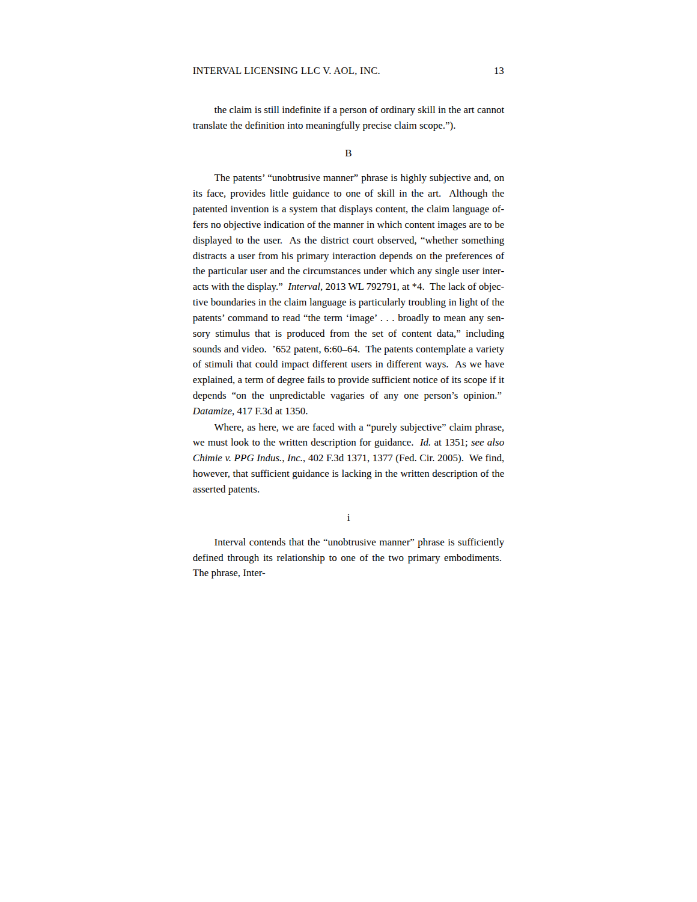Interval Licensing LLC v. AOL, Inc. 13
the claim is still indefinite if a person of ordinary skill in the art cannot translate the definition into meaningfully precise claim scope.”).
B
The patents’ “unobtrusive manner” phrase is highly subjective and, on its face, provides little guidance to one of skill in the art. Although the patented invention is a system that displays content, the claim language offers no objective indication of the manner in which content images are to be displayed to the user. As the district court observed, “whether something distracts a user from his primary interaction depends on the preferences of the particular user and the circumstances under which any single user interacts with the display.” Interval, 2013 WL 792791, at *4. The lack of objective boundaries in the claim language is particularly troubling in light of the patents’ command to read “the term ‘image’ . . . broadly to mean any sensory stimulus that is produced from the set of content data,” including sounds and video. ’652 patent, 6:60–64. The patents contemplate a variety of stimuli that could impact different users in different ways. As we have explained, a term of degree fails to provide sufficient notice of its scope if it depends “on the unpredictable vagaries of any one person’s opinion.” Datamize, 417 F.3d at 1350.
Where, as here, we are faced with a “purely subjective” claim phrase, we must look to the written description for guidance. Id. at 1351; see also Chimie v. PPG Indus., Inc., 402 F.3d 1371, 1377 (Fed. Cir. 2005). We find, however, that sufficient guidance is lacking in the written description of the asserted patents.
i
Interval contends that the “unobtrusive manner” phrase is sufficiently defined through its relationship to one of the two primary embodiments. The phrase, Inter-